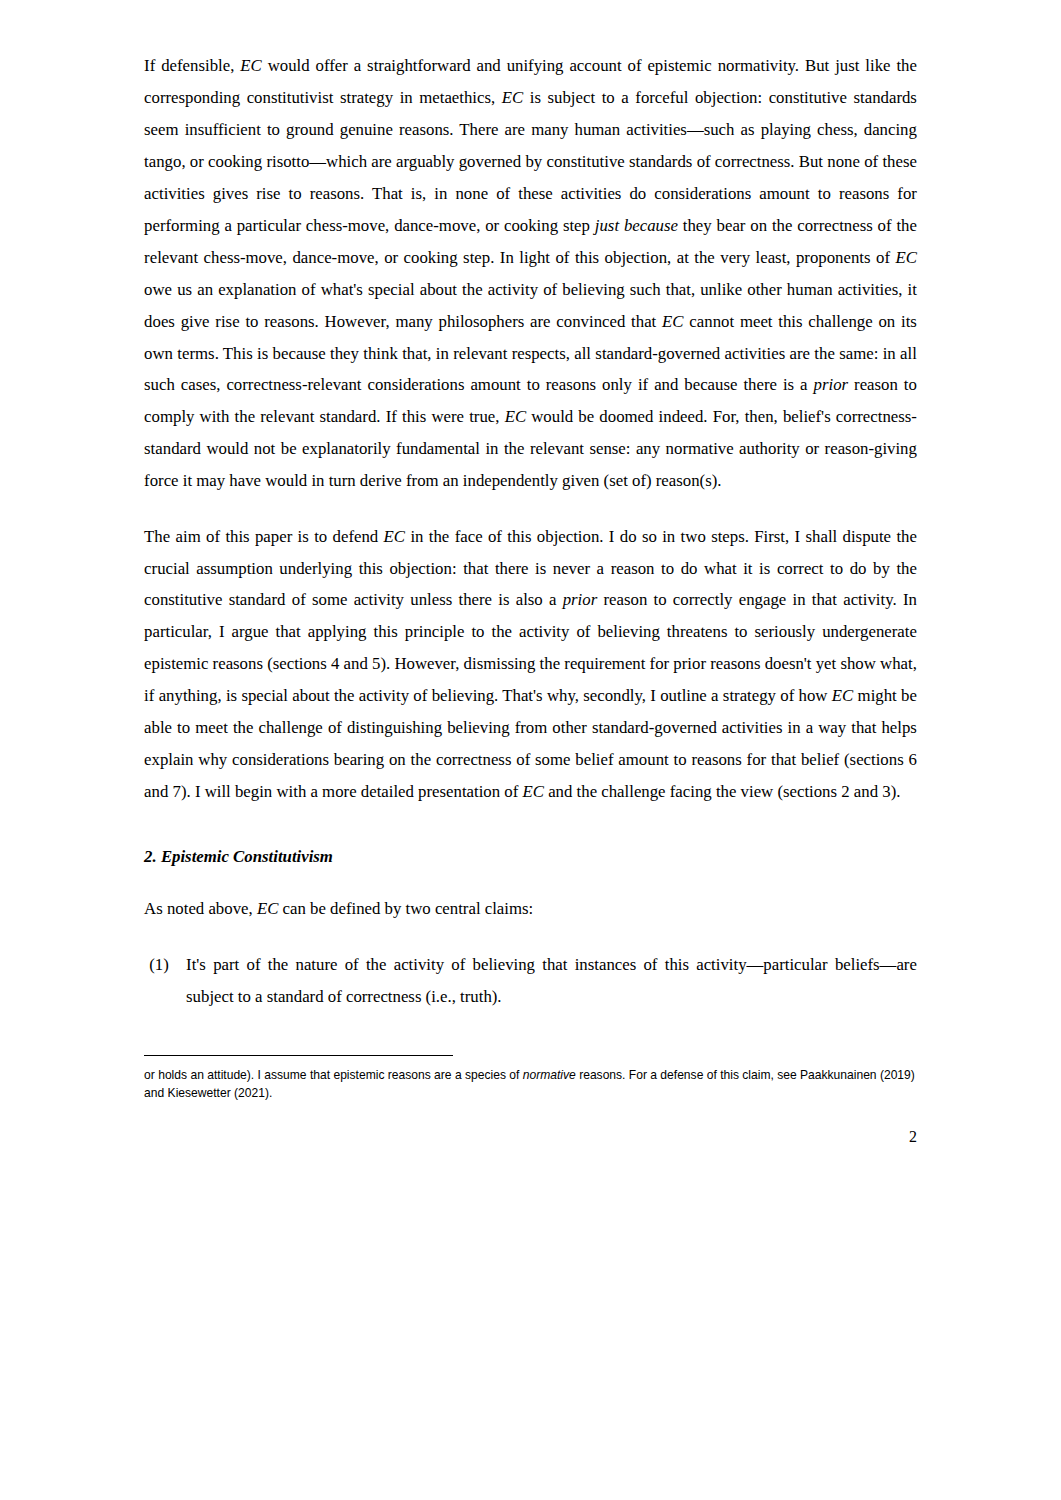If defensible, EC would offer a straightforward and unifying account of epistemic normativity. But just like the corresponding constitutivist strategy in metaethics, EC is subject to a forceful objection: constitutive standards seem insufficient to ground genuine reasons. There are many human activities—such as playing chess, dancing tango, or cooking risotto—which are arguably governed by constitutive standards of correctness. But none of these activities gives rise to reasons. That is, in none of these activities do considerations amount to reasons for performing a particular chess-move, dance-move, or cooking step just because they bear on the correctness of the relevant chess-move, dance-move, or cooking step. In light of this objection, at the very least, proponents of EC owe us an explanation of what's special about the activity of believing such that, unlike other human activities, it does give rise to reasons. However, many philosophers are convinced that EC cannot meet this challenge on its own terms. This is because they think that, in relevant respects, all standard-governed activities are the same: in all such cases, correctness-relevant considerations amount to reasons only if and because there is a prior reason to comply with the relevant standard. If this were true, EC would be doomed indeed. For, then, belief's correctness-standard would not be explanatorily fundamental in the relevant sense: any normative authority or reason-giving force it may have would in turn derive from an independently given (set of) reason(s).
The aim of this paper is to defend EC in the face of this objection. I do so in two steps. First, I shall dispute the crucial assumption underlying this objection: that there is never a reason to do what it is correct to do by the constitutive standard of some activity unless there is also a prior reason to correctly engage in that activity. In particular, I argue that applying this principle to the activity of believing threatens to seriously undergenerate epistemic reasons (sections 4 and 5). However, dismissing the requirement for prior reasons doesn't yet show what, if anything, is special about the activity of believing. That's why, secondly, I outline a strategy of how EC might be able to meet the challenge of distinguishing believing from other standard-governed activities in a way that helps explain why considerations bearing on the correctness of some belief amount to reasons for that belief (sections 6 and 7). I will begin with a more detailed presentation of EC and the challenge facing the view (sections 2 and 3).
2. Epistemic Constitutivism
As noted above, EC can be defined by two central claims:
It's part of the nature of the activity of believing that instances of this activity—particular beliefs—are subject to a standard of correctness (i.e., truth).
or holds an attitude). I assume that epistemic reasons are a species of normative reasons. For a defense of this claim, see Paakkunainen (2019) and Kiesewetter (2021).
2